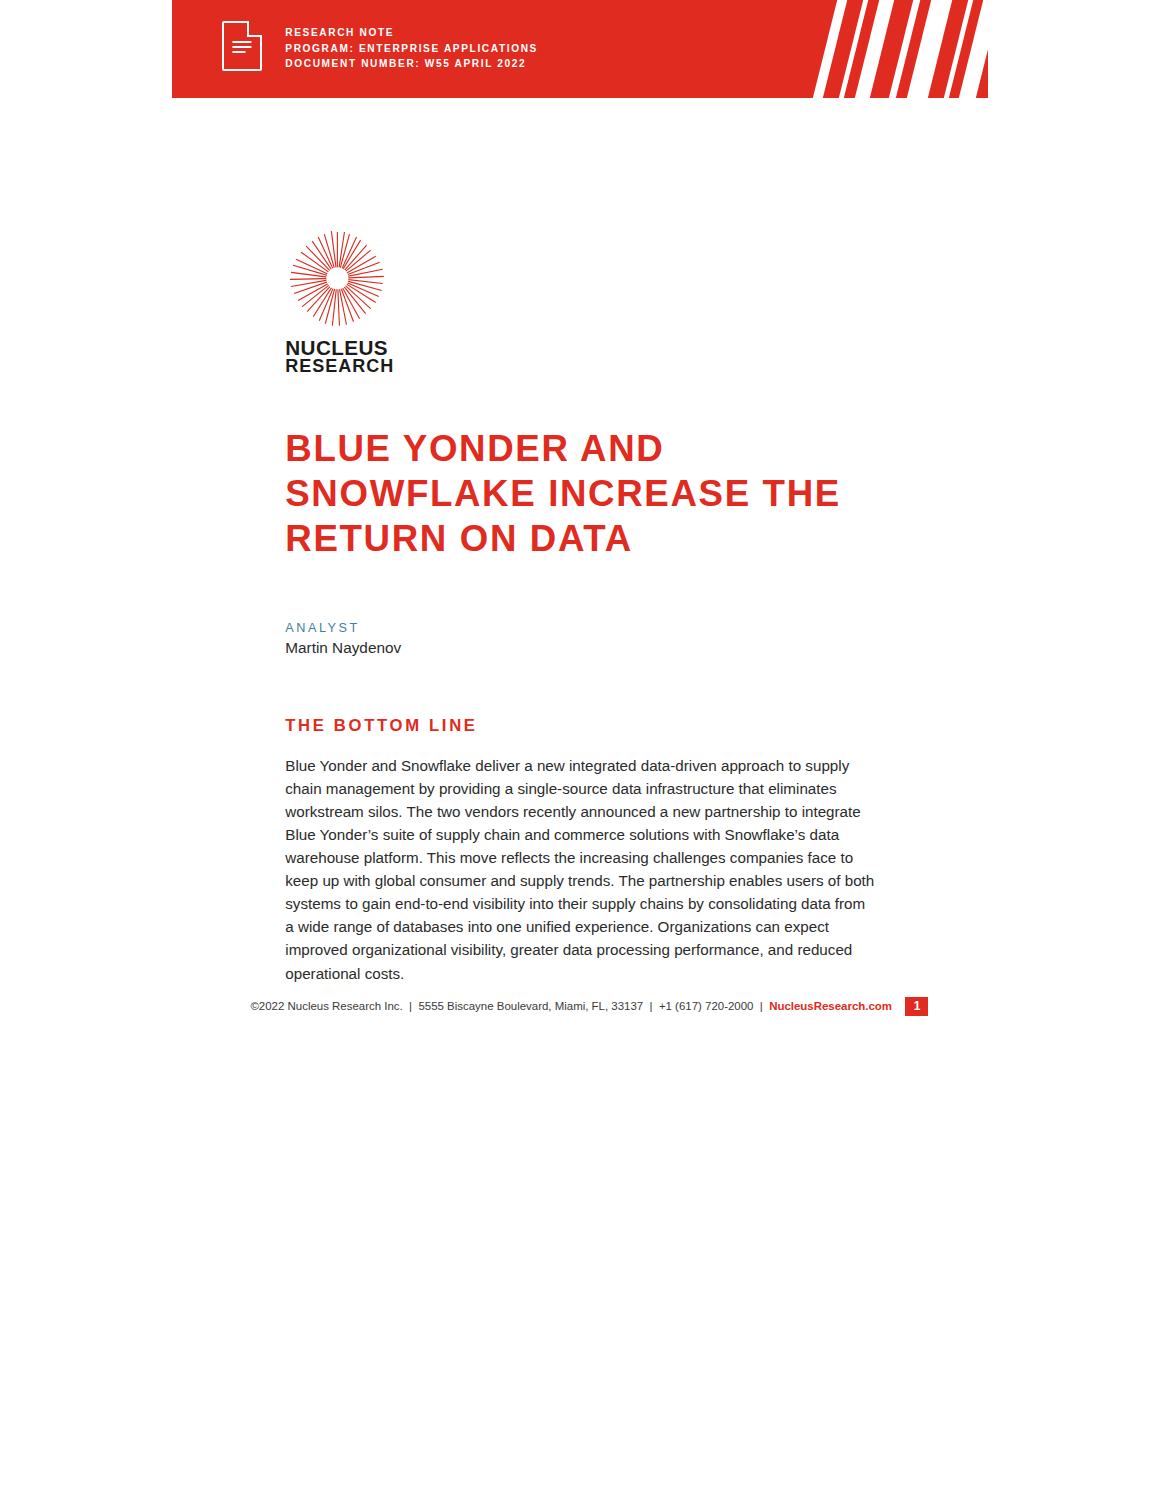Research Note
Program: Enterprise Applications
Document Number: W55 April 2022
NUCLEUS RESEARCH
Blue Yonder and Snowflake Increase the Return on Data
Analyst
Martin Naydenov
The Bottom Line
Blue Yonder and Snowflake deliver a new integrated data-driven approach to supply chain management by providing a single-source data infrastructure that eliminates workstream silos. The two vendors recently announced a new partnership to integrate Blue Yonder’s suite of supply chain and commerce solutions with Snowflake’s data warehouse platform. This move reflects the increasing challenges companies face to keep up with global consumer and supply trends. The partnership enables users of both systems to gain end-to-end visibility into their supply chains by consolidating data from a wide range of databases into one unified experience. Organizations can expect improved organizational visibility, greater data processing performance, and reduced operational costs.
©2022 Nucleus Research Inc. | 5555 Biscayne Boulevard, Miami, FL, 33137 | +1 (617) 720-2000 | NucleusResearch.com 1